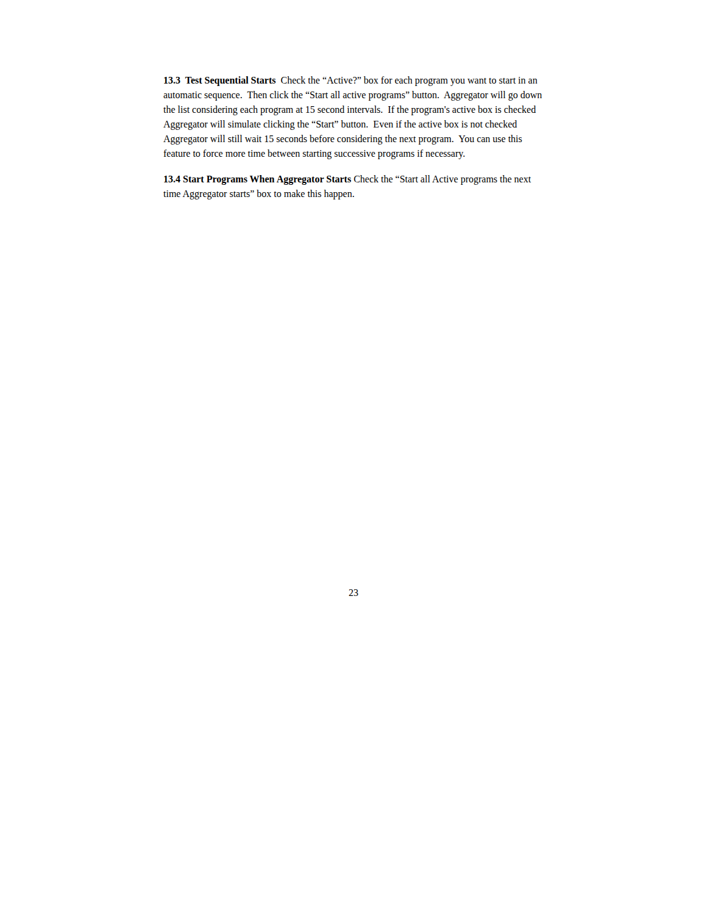13.3 Test Sequential Starts Check the “Active?” box for each program you want to start in an automatic sequence. Then click the “Start all active programs” button. Aggregator will go down the list considering each program at 15 second intervals. If the program's active box is checked Aggregator will simulate clicking the “Start” button. Even if the active box is not checked Aggregator will still wait 15 seconds before considering the next program. You can use this feature to force more time between starting successive programs if necessary.
13.4 Start Programs When Aggregator Starts Check the “Start all Active programs the next time Aggregator starts” box to make this happen.
23